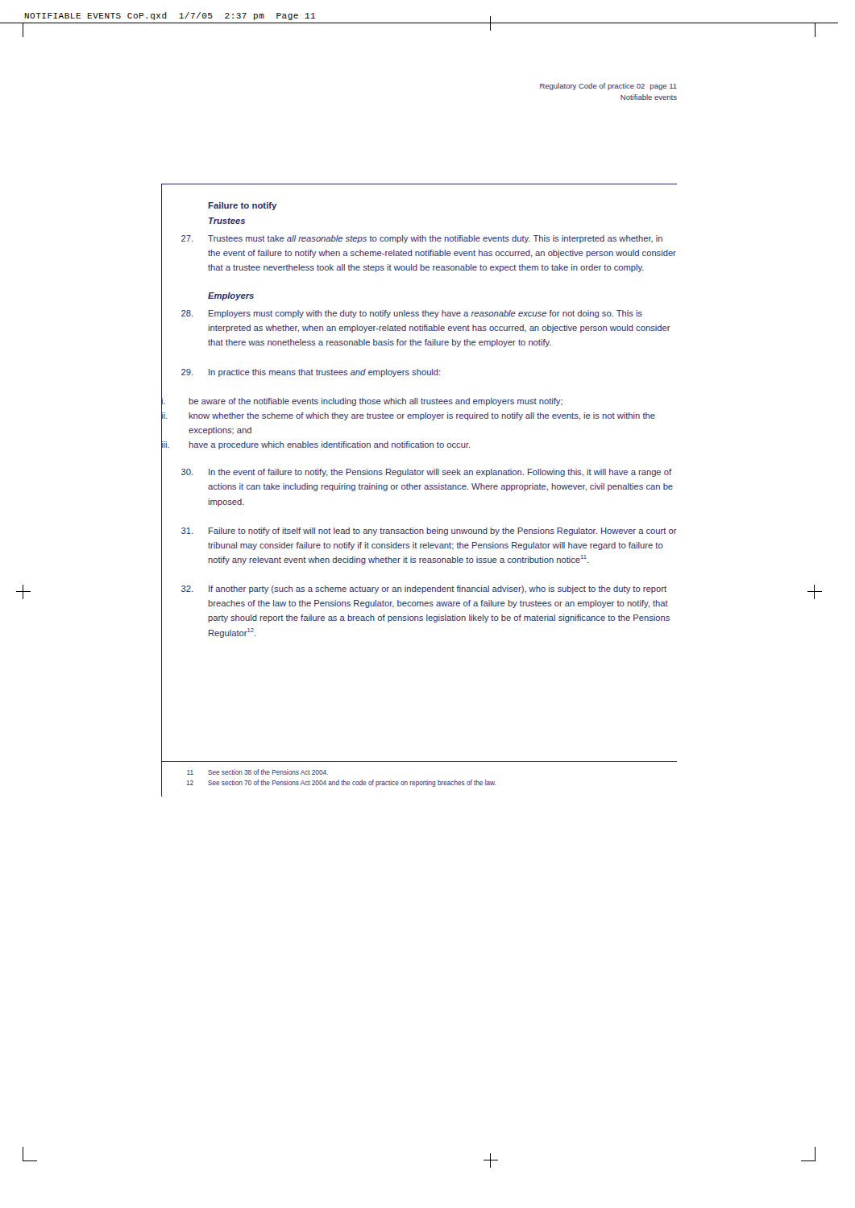NOTIFIABLE EVENTS CoP.qxd 1/7/05 2:37 pm Page 11
Regulatory Code of practice 02page 11
Notifiable events
Failure to notify
Trustees
27. Trustees must take all reasonable steps to comply with the notifiable events duty. This is interpreted as whether, in the event of failure to notify when a scheme-related notifiable event has occurred, an objective person would consider that a trustee nevertheless took all the steps it would be reasonable to expect them to take in order to comply.
Employers
28. Employers must comply with the duty to notify unless they have a reasonable excuse for not doing so. This is interpreted as whether, when an employer-related notifiable event has occurred, an objective person would consider that there was nonetheless a reasonable basis for the failure by the employer to notify.
29. In practice this means that trustees and employers should:
i. be aware of the notifiable events including those which all trustees and employers must notify;
ii. know whether the scheme of which they are trustee or employer is required to notify all the events, ie is not within the exceptions; and
iii. have a procedure which enables identification and notification to occur.
30. In the event of failure to notify, the Pensions Regulator will seek an explanation. Following this, it will have a range of actions it can take including requiring training or other assistance. Where appropriate, however, civil penalties can be imposed.
31. Failure to notify of itself will not lead to any transaction being unwound by the Pensions Regulator. However a court or tribunal may consider failure to notify if it considers it relevant; the Pensions Regulator will have regard to failure to notify any relevant event when deciding whether it is reasonable to issue a contribution notice11.
32. If another party (such as a scheme actuary or an independent financial adviser), who is subject to the duty to report breaches of the law to the Pensions Regulator, becomes aware of a failure by trustees or an employer to notify, that party should report the failure as a breach of pensions legislation likely to be of material significance to the Pensions Regulator12.
11 See section 38 of the Pensions Act 2004.
12 See section 70 of the Pensions Act 2004 and the code of practice on reporting breaches of the law.